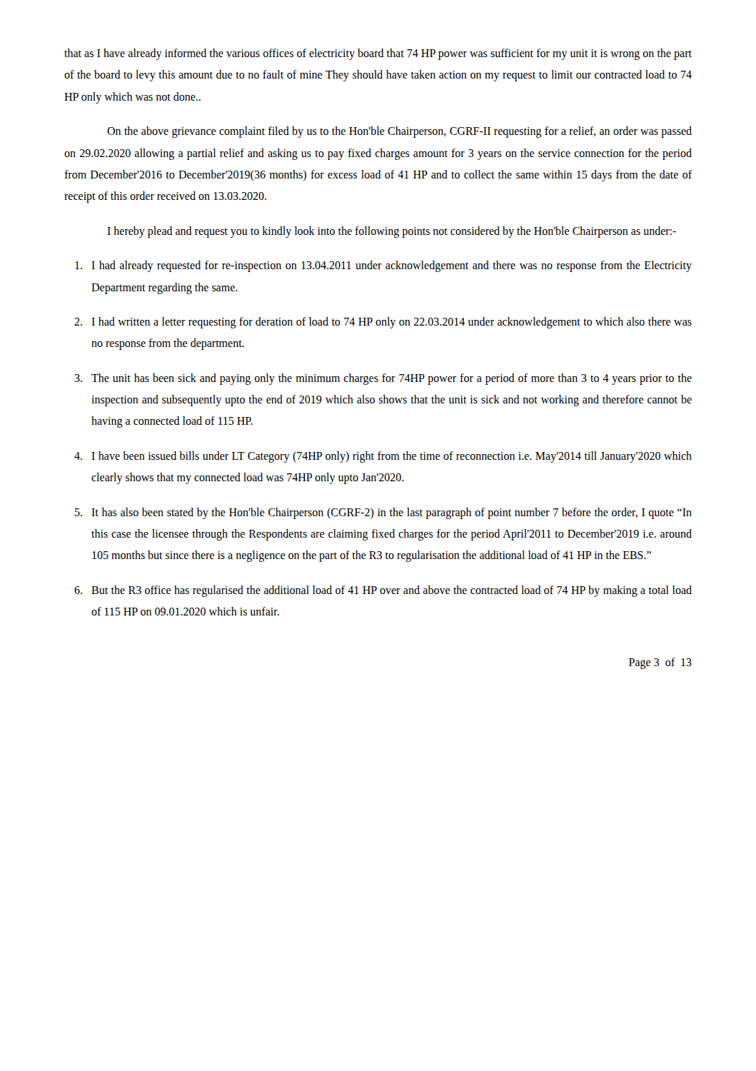that as I have already informed the various offices of electricity board that 74 HP power was sufficient for my unit it is wrong on the part of the board to levy this amount due to no fault of mine They should have taken action on my request to limit our contracted load to 74 HP only which was not done..
On the above grievance complaint filed by us to the Hon'ble Chairperson, CGRF-II requesting for a relief, an order was passed on 29.02.2020 allowing a partial relief and asking us to pay fixed charges amount for 3 years on the service connection for the period from December'2016 to December'2019(36 months) for excess load of 41 HP and to collect the same within 15 days from the date of receipt of this order received on 13.03.2020.
I hereby plead and request you to kindly look into the following points not considered by the Hon'ble Chairperson as under:-
I had already requested for re-inspection on 13.04.2011 under acknowledgement and there was no response from the Electricity Department regarding the same.
I had written a letter requesting for deration of load to 74 HP only on 22.03.2014 under acknowledgement to which also there was no response from the department.
The unit has been sick and paying only the minimum charges for 74HP power for a period of more than 3 to 4 years prior to the inspection and subsequently upto the end of 2019 which also shows that the unit is sick and not working and therefore cannot be having a connected load of 115 HP.
I have been issued bills under LT Category (74HP only) right from the time of reconnection i.e. May'2014 till January'2020 which clearly shows that my connected load was 74HP only upto Jan'2020.
It has also been stated by the Hon'ble Chairperson (CGRF-2) in the last paragraph of point number 7 before the order, I quote “In this case the licensee through the Respondents are claiming fixed charges for the period April'2011 to December'2019 i.e. around 105 months but since there is a negligence on the part of the R3 to regularisation the additional load of 41 HP in the EBS.”
But the R3 office has regularised the additional load of 41 HP over and above the contracted load of 74 HP by making a total load of 115 HP on 09.01.2020 which is unfair.
Page 3 of 13